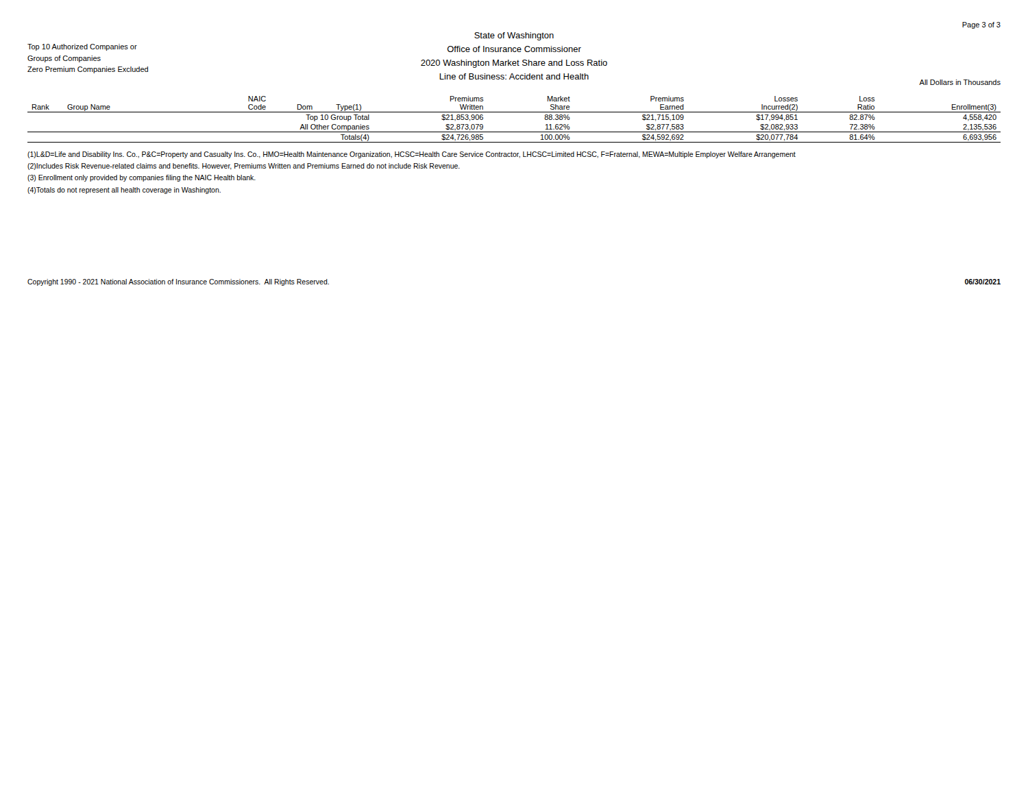Page 3 of 3
State of Washington
Office of Insurance Commissioner
2020 Washington Market Share and Loss Ratio
Line of Business: Accident and Health
Top 10 Authorized Companies or
Groups of Companies
Zero Premium Companies Excluded
All Dollars in Thousands
| Rank | Group Name | NAIC Code | Dom | Type(1) | Premiums Written | Market Share | Premiums Earned | Losses Incurred(2) | Loss Ratio | Enrollment(3) |
| --- | --- | --- | --- | --- | --- | --- | --- | --- | --- | --- |
| Top 10 Group Total | $21,853,906 | 88.38% | $21,715,109 | $17,994,851 | 82.87% | 4,558,420 |
| All Other Companies | $2,873,079 | 11.62% | $2,877,583 | $2,082,933 | 72.38% | 2,135,536 |
| Totals(4) | $24,726,985 | 100.00% | $24,592,692 | $20,077,784 | 81.64% | 6,693,956 |
(1)L&D=Life and Disability Ins. Co., P&C=Property and Casualty Ins. Co., HMO=Health Maintenance Organization, HCSC=Health Care Service Contractor, LHCSC=Limited HCSC, F=Fraternal, MEWA=Multiple Employer Welfare Arrangement
(2)Includes Risk Revenue-related claims and benefits. However, Premiums Written and Premiums Earned do not include Risk Revenue.
(3) Enrollment only provided by companies filing the NAIC Health blank.
(4)Totals do not represent all health coverage in Washington.
Copyright 1990 - 2021 National Association of Insurance Commissioners. All Rights Reserved.
06/30/2021